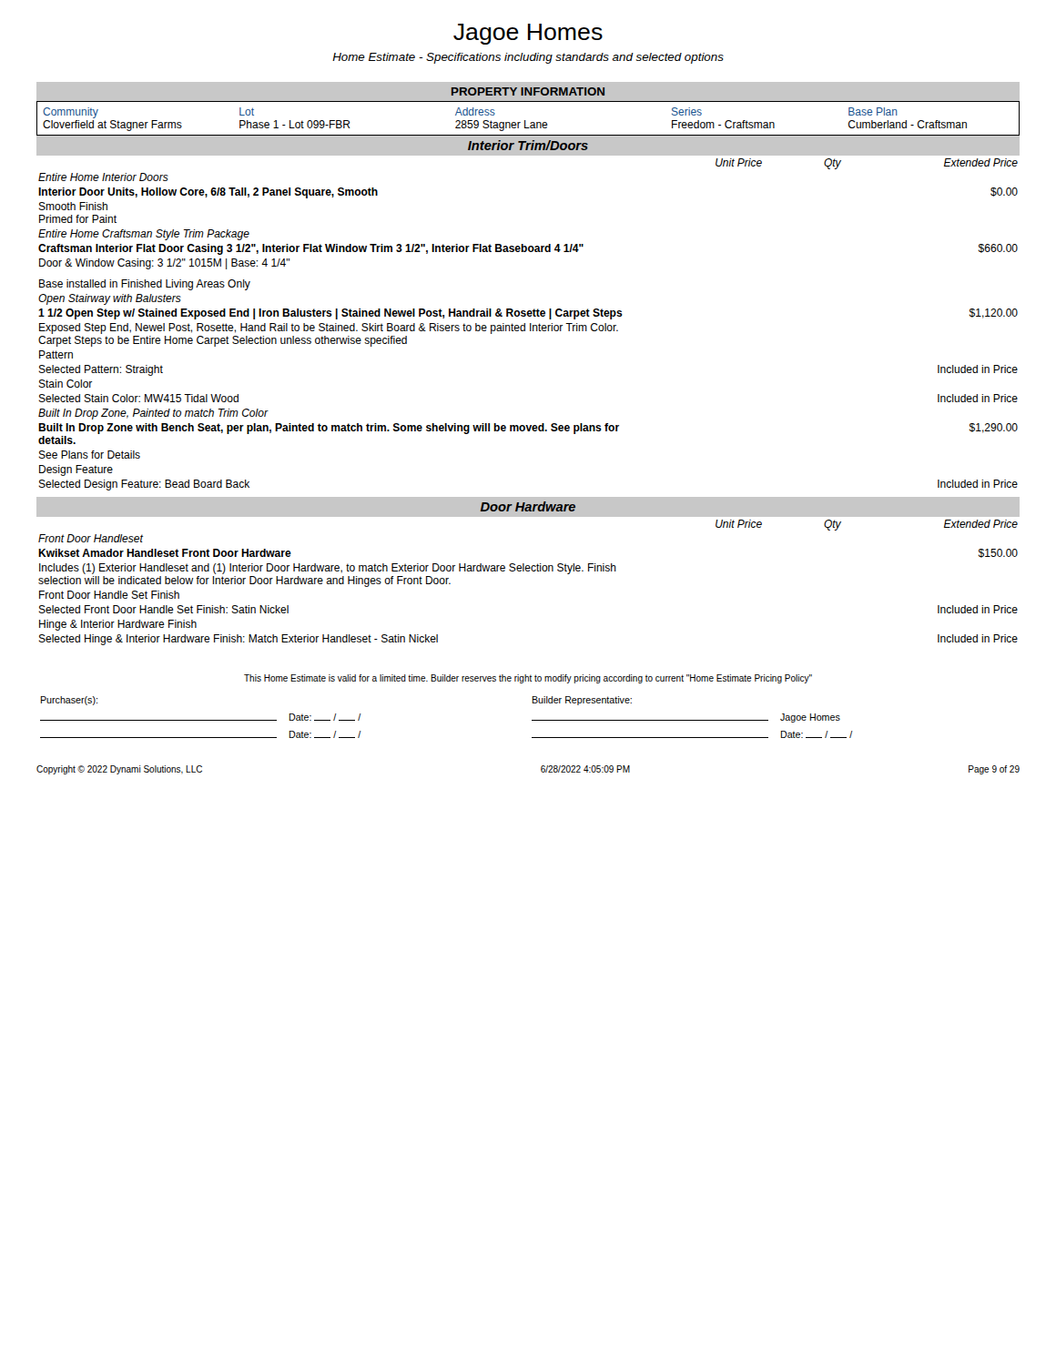Jagoe Homes
Home Estimate - Specifications including standards and selected options
PROPERTY INFORMATION
| Community Cloverfield at Stagner Farms | Lot Phase 1 - Lot 099-FBR | Address 2859 Stagner Lane | Series Freedom - Craftsman | Base Plan Cumberland - Craftsman |
Interior Trim/Doors
| | Unit Price | Qty | Extended Price |
| Entire Home Interior Doors | | | |
| Interior Door Units, Hollow Core, 6/8 Tall, 2 Panel Square, Smooth | | | $0.00 |
| Smooth Finish Primed for Paint | | | |
| Entire Home Craftsman Style Trim Package | | | |
| Craftsman Interior Flat Door Casing 3 1/2", Interior Flat Window Trim 3 1/2", Interior Flat Baseboard 4 1/4" | | | $660.00 |
| Door & Window Casing: 3 1/2" 1015M / Base: 4 1/4" | | | |
| Base installed in Finished Living Areas Only | | | |
| Open Stairway with Balusters | | | |
| 1 1/2 Open Step w/ Stained Exposed End / Iron Balusters / Stained Newel Post, Handrail & Rosette / Carpet Steps | | | $1,120.00 |
| Exposed Step End, Newel Post, Rosette, Hand Rail to be Stained. Skirt Board & Risers to be painted Interior Trim Color. Carpet Steps to be Entire Home Carpet Selection unless otherwise specified | | | |
| Pattern | | | |
| Selected Pattern: Straight | | | Included in Price |
| Stain Color | | | |
| Selected Stain Color: MW415 Tidal Wood | | | Included in Price |
| Built In Drop Zone, Painted to match Trim Color | | | |
| Built In Drop Zone with Bench Seat, per plan, Painted to match trim. Some shelving will be moved. See plans for details. | | | $1,290.00 |
| See Plans for Details | | | |
| Design Feature | | | |
| Selected Design Feature: Bead Board Back | | | Included in Price |
Door Hardware
| | Unit Price | Qty | Extended Price |
| Front Door Handleset | | | |
| Kwikset Amador Handleset Front Door Hardware | | | $150.00 |
| Includes (1) Exterior Handleset and (1) Interior Door Hardware, to match Exterior Door Hardware Selection Style. Finish selection will be indicated below for Interior Door Hardware and Hinges of Front Door. | | | |
| Front Door Handle Set Finish | | | |
| Selected Front Door Handle Set Finish: Satin Nickel | | | Included in Price |
| Hinge & Interior Hardware Finish | | | |
| Selected Hinge & Interior Hardware Finish: Match Exterior Handleset - Satin Nickel | | | Included in Price |
This Home Estimate is valid for a limited time. Builder reserves the right to modify pricing according to current "Home Estimate Pricing Policy"
| Purchaser(s): | Builder Representative: |
| Date: / / | Jagoe Homes |
| Date: / / | Date: / / |
Copyright © 2022 Dynami Solutions, LLC
6/28/2022 4:05:09 PM
Page 9 of 29